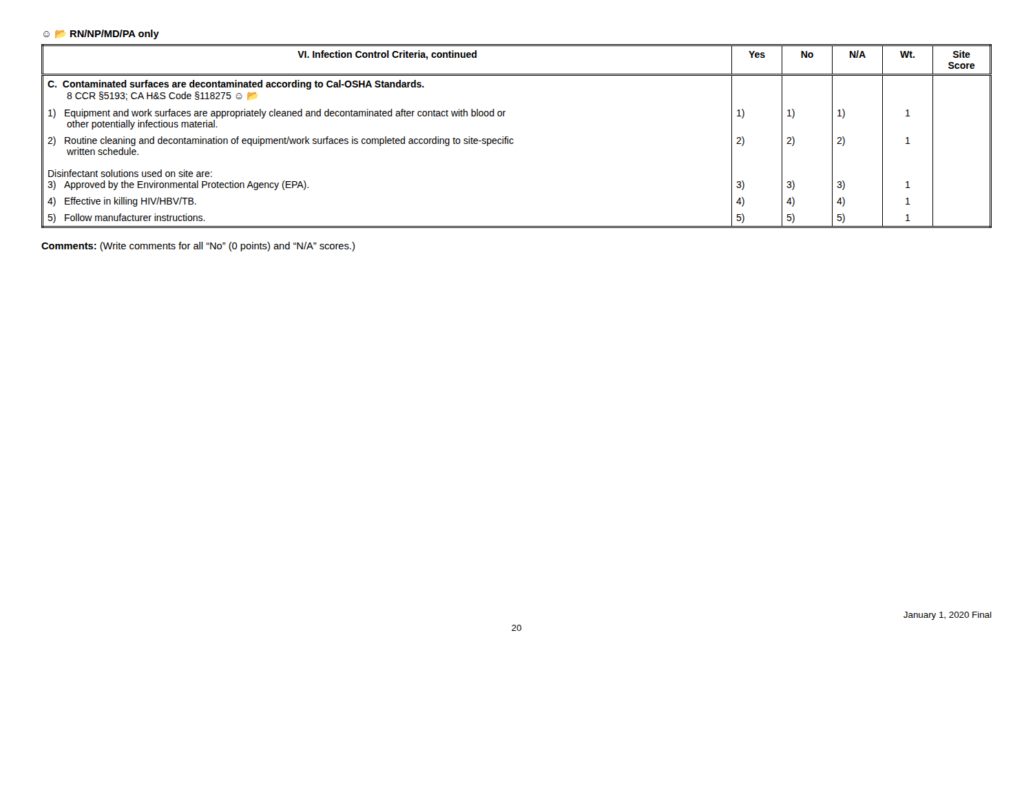☺ 📂 RN/NP/MD/PA only
| VI. Infection Control Criteria, continued | Yes | No | N/A | Wt. | Site Score |
| --- | --- | --- | --- | --- | --- |
| C. Contaminated surfaces are decontaminated according to Cal-OSHA Standards. 8 CCR §5193; CA H&S Code §118275 ☺ 📂 | | | | | |
| 1) Equipment and work surfaces are appropriately cleaned and decontaminated after contact with blood or other potentially infectious material. | 1) | 1) | 1) | 1 | |
| 2) Routine cleaning and decontamination of equipment/work surfaces is completed according to site-specific written schedule. | 2) | 2) | 2) | 1 | |
| Disinfectant solutions used on site are: 3) Approved by the Environmental Protection Agency (EPA). | 3) | 3) | 3) | 1 | |
| 4) Effective in killing HIV/HBV/TB. | 4) | 4) | 4) | 1 | |
| 5) Follow manufacturer instructions. | 5) | 5) | 5) | 1 | |
Comments: (Write comments for all “No” (0 points) and “N/A” scores.)
January 1, 2020 Final
20